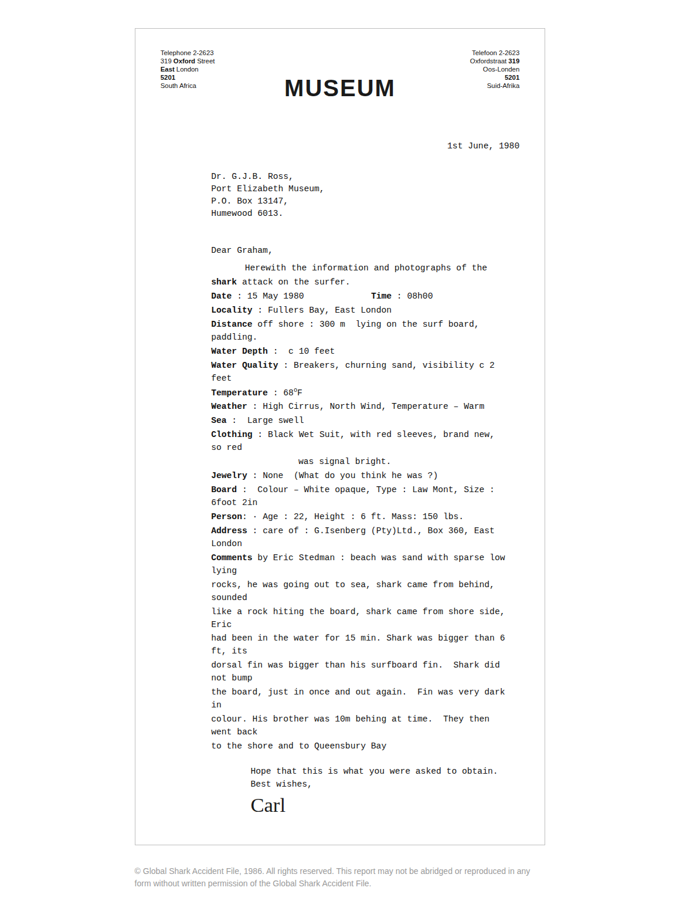Telephone 2-2623
319 Oxford Street
East London
5201
South Africa
Telefoon 2-2623
Oxfordstraat 319
Oos-Londen
5201
Suid-Afrika
MUSEUM
1st June, 1980
Dr. G.J.B. Ross,
Port Elizabeth Museum,
P.O. Box 13147,
Humewood 6013.
Dear Graham,
Herewith the information and photographs of the
shark attack on the surfer.
Date : 15 May 1980 Time : 08h00
Locality : Fullers Bay, East London
Distance off shore : 300 m lying on the surf board, paddling.
Water Depth : c 10 feet
Water Quality : Breakers, churning sand, visibility c 2 feet
Temperature : 68oF
Weather : High Cirrus, North Wind, Temperature – Warm
Sea : Large swell
Clothing : Black Wet Suit, with red sleeves, brand new, so red
was signal bright.
Jewelry : None (What do you think he was ?)
Board : Colour – White opaque, Type : Law Mont, Size : 6foot 2in
Person: · Age : 22, Height : 6 ft. Mass: 150 lbs.
Address : care of : G.Isenberg (Pty)Ltd., Box 360, East London
Comments by Eric Stedman : beach was sand with sparse low lying
rocks, he was going out to sea, shark came from behind, sounded
like a rock hiting the board, shark came from shore side, Eric
had been in the water for 15 min. Shark was bigger than 6 ft, its
dorsal fin was bigger than his surfboard fin. Shark did not bump
the board, just in once and out again. Fin was very dark in
colour. His brother was 10m behing at time. They then went back
to the shore and to Queensbury Bay
Hope that this is what you were asked to obtain.
Best wishes,
Carl
© Global Shark Accident File, 1986. All rights reserved. This report may not be abridged or reproduced in any form without written permission of the Global Shark Accident File.